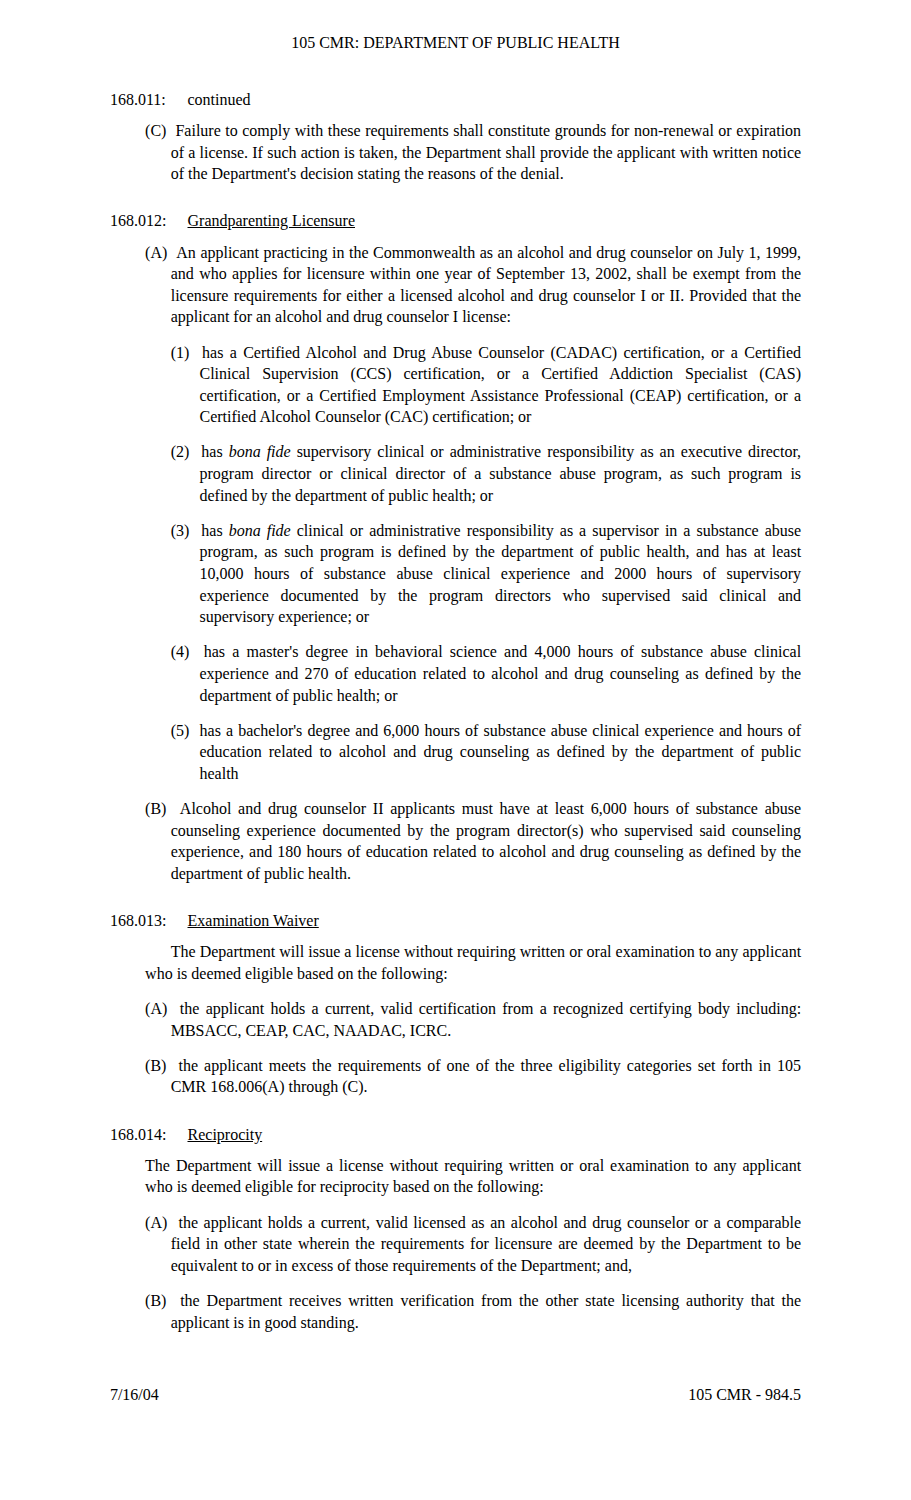105 CMR: DEPARTMENT OF PUBLIC HEALTH
168.011: continued
(C) Failure to comply with these requirements shall constitute grounds for non-renewal or expiration of a license. If such action is taken, the Department shall provide the applicant with written notice of the Department's decision stating the reasons of the denial.
168.012: Grandparenting Licensure
(A) An applicant practicing in the Commonwealth as an alcohol and drug counselor on July 1, 1999, and who applies for licensure within one year of September 13, 2002, shall be exempt from the licensure requirements for either a licensed alcohol and drug counselor I or II. Provided that the applicant for an alcohol and drug counselor I license:
(1) has a Certified Alcohol and Drug Abuse Counselor (CADAC) certification, or a Certified Clinical Supervision (CCS) certification, or a Certified Addiction Specialist (CAS) certification, or a Certified Employment Assistance Professional (CEAP) certification, or a Certified Alcohol Counselor (CAC) certification; or
(2) has bona fide supervisory clinical or administrative responsibility as an executive director, program director or clinical director of a substance abuse program, as such program is defined by the department of public health; or
(3) has bona fide clinical or administrative responsibility as a supervisor in a substance abuse program, as such program is defined by the department of public health, and has at least 10,000 hours of substance abuse clinical experience and 2000 hours of supervisory experience documented by the program directors who supervised said clinical and supervisory experience; or
(4) has a master's degree in behavioral science and 4,000 hours of substance abuse clinical experience and 270 of education related to alcohol and drug counseling as defined by the department of public health; or
(5) has a bachelor's degree and 6,000 hours of substance abuse clinical experience and hours of education related to alcohol and drug counseling as defined by the department of public health
(B) Alcohol and drug counselor II applicants must have at least 6,000 hours of substance abuse counseling experience documented by the program director(s) who supervised said counseling experience, and 180 hours of education related to alcohol and drug counseling as defined by the department of public health.
168.013: Examination Waiver
The Department will issue a license without requiring written or oral examination to any applicant who is deemed eligible based on the following:
(A) the applicant holds a current, valid certification from a recognized certifying body including: MBSACC, CEAP, CAC, NAADAC, ICRC.
(B) the applicant meets the requirements of one of the three eligibility categories set forth in 105 CMR 168.006(A) through (C).
168.014: Reciprocity
The Department will issue a license without requiring written or oral examination to any applicant who is deemed eligible for reciprocity based on the following:
(A) the applicant holds a current, valid licensed as an alcohol and drug counselor or a comparable field in other state wherein the requirements for licensure are deemed by the Department to be equivalent to or in excess of those requirements of the Department; and,
(B) the Department receives written verification from the other state licensing authority that the applicant is in good standing.
7/16/04 105 CMR - 984.5